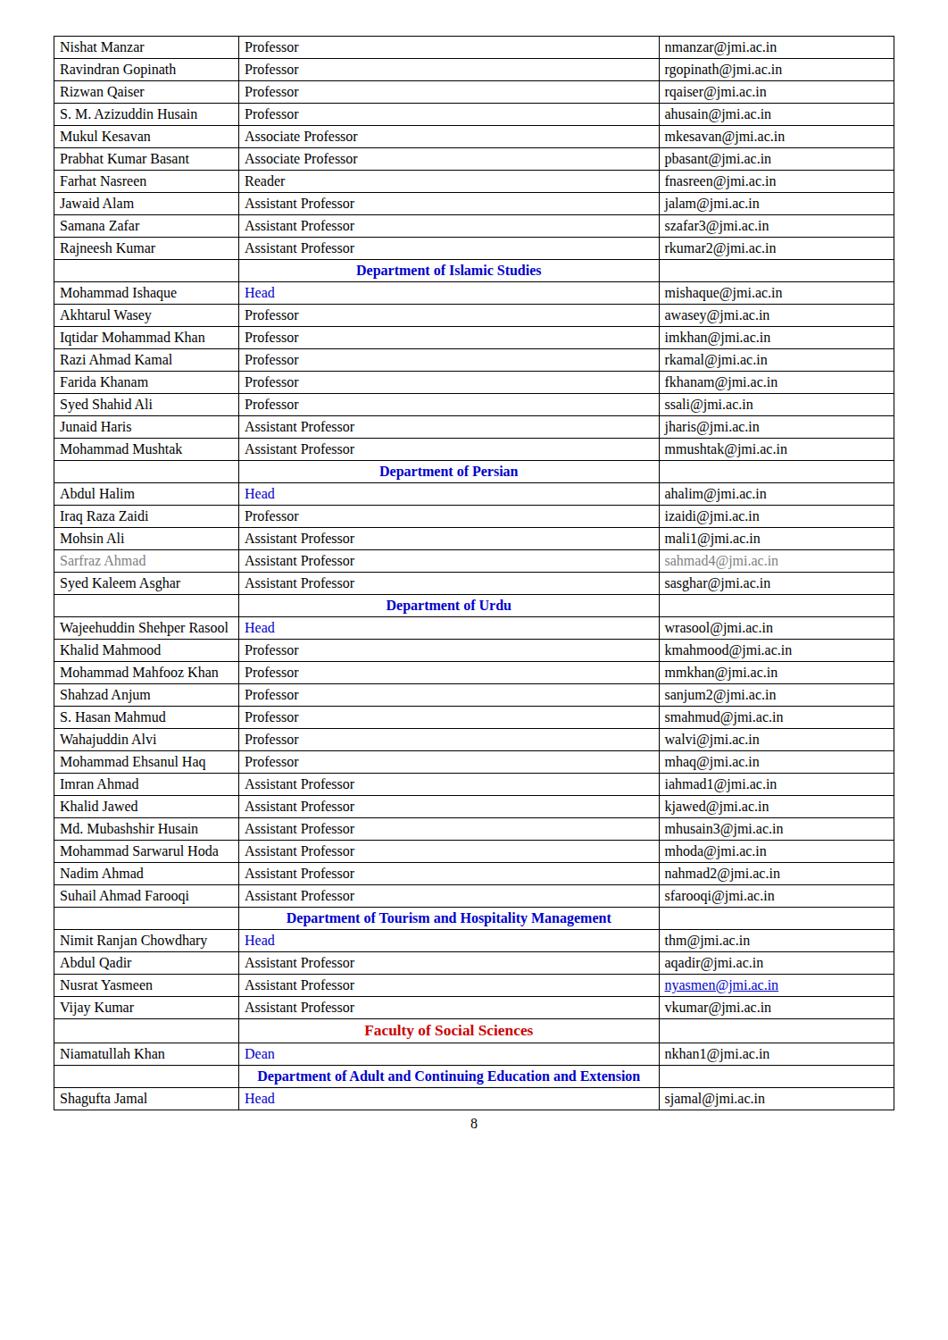| Nishat Manzar | Professor | nmanzar@jmi.ac.in |
| Ravindran Gopinath | Professor | rgopinath@jmi.ac.in |
| Rizwan Qaiser | Professor | rqaiser@jmi.ac.in |
| S. M. Azizuddin Husain | Professor | ahusain@jmi.ac.in |
| Mukul Kesavan | Associate Professor | mkesavan@jmi.ac.in |
| Prabhat Kumar Basant | Associate Professor | pbasant@jmi.ac.in |
| Farhat Nasreen | Reader | fnasreen@jmi.ac.in |
| Jawaid Alam | Assistant Professor | jalam@jmi.ac.in |
| Samana Zafar | Assistant Professor | szafar3@jmi.ac.in |
| Rajneesh Kumar | Assistant Professor | rkumar2@jmi.ac.in |
| | Department of Islamic Studies | |
| Mohammad Ishaque | Head | mishaque@jmi.ac.in |
| Akhtarul Wasey | Professor | awasey@jmi.ac.in |
| Iqtidar Mohammad Khan | Professor | imkhan@jmi.ac.in |
| Razi Ahmad Kamal | Professor | rkamal@jmi.ac.in |
| Farida Khanam | Professor | fkhanam@jmi.ac.in |
| Syed Shahid Ali | Professor | ssali@jmi.ac.in |
| Junaid Haris | Assistant Professor | jharis@jmi.ac.in |
| Mohammad Mushtak | Assistant Professor | mmushtak@jmi.ac.in |
| | Department of Persian | |
| Abdul Halim | Head | ahalim@jmi.ac.in |
| Iraq Raza Zaidi | Professor | izaidi@jmi.ac.in |
| Mohsin Ali | Assistant Professor | mali1@jmi.ac.in |
| Sarfraz Ahmad | Assistant Professor | sahmad4@jmi.ac.in |
| Syed Kaleem Asghar | Assistant Professor | sasghar@jmi.ac.in |
| | Department of Urdu | |
| Wajeehuddin Shehper Rasool | Head | wrasool@jmi.ac.in |
| Khalid Mahmood | Professor | kmahmood@jmi.ac.in |
| Mohammad Mahfooz Khan | Professor | mmkhan@jmi.ac.in |
| Shahzad Anjum | Professor | sanjum2@jmi.ac.in |
| S. Hasan Mahmud | Professor | smahmud@jmi.ac.in |
| Wahajuddin Alvi | Professor | walvi@jmi.ac.in |
| Mohammad Ehsanul Haq | Professor | mhaq@jmi.ac.in |
| Imran Ahmad | Assistant Professor | iahmad1@jmi.ac.in |
| Khalid Jawed | Assistant Professor | kjawed@jmi.ac.in |
| Md. Mubashshir Husain | Assistant Professor | mhusain3@jmi.ac.in |
| Mohammad Sarwarul Hoda | Assistant Professor | mhoda@jmi.ac.in |
| Nadim Ahmad | Assistant Professor | nahmad2@jmi.ac.in |
| Suhail Ahmad Farooqi | Assistant Professor | sfarooqi@jmi.ac.in |
| | Department of Tourism and Hospitality Management | |
| Nimit Ranjan Chowdhary | Head | thm@jmi.ac.in |
| Abdul Qadir | Assistant Professor | aqadir@jmi.ac.in |
| Nusrat Yasmeen | Assistant Professor | nyasmen@jmi.ac.in |
| Vijay Kumar | Assistant Professor | vkumar@jmi.ac.in |
| | Faculty of Social Sciences | |
| Niamatullah Khan | Dean | nkhan1@jmi.ac.in |
| | Department of Adult and Continuing Education and Extension | |
| Shagufta Jamal | Head | sjamal@jmi.ac.in |
8